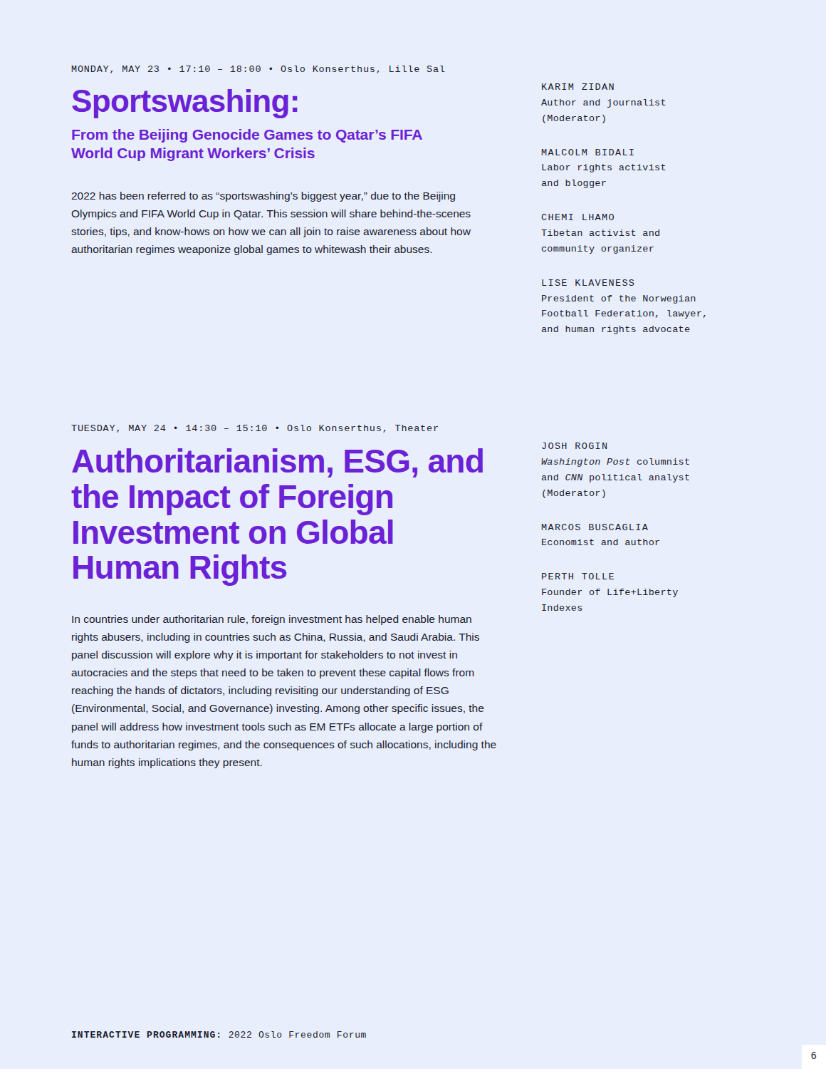MONDAY, MAY 23 • 17:10 – 18:00 • Oslo Konserthus, Lille Sal
Sportswashing:
From the Beijing Genocide Games to Qatar’s FIFA
World Cup Migrant Workers’ Crisis
2022 has been referred to as “sportswashing’s biggest year,” due to the Beijing Olympics and FIFA World Cup in Qatar. This session will share behind-the-scenes stories, tips, and know-hows on how we can all join to raise awareness about how authoritarian regimes weaponize global games to whitewash their abuses.
KARIM ZIDAN
Author and journalist
(Moderator)
MALCOLM BIDALI
Labor rights activist
and blogger
CHEMI LHAMO
Tibetan activist and
community organizer
LISE KLAVENESS
President of the Norwegian
Football Federation, lawyer,
and human rights advocate
TUESDAY, MAY 24 • 14:30 – 15:10 • Oslo Konserthus, Theater
Authoritarianism, ESG, and the Impact of Foreign Investment on Global Human Rights
In countries under authoritarian rule, foreign investment has helped enable human rights abusers, including in countries such as China, Russia, and Saudi Arabia. This panel discussion will explore why it is important for stakeholders to not invest in autocracies and the steps that need to be taken to prevent these capital flows from reaching the hands of dictators, including revisiting our understanding of ESG (Environmental, Social, and Governance) investing. Among other specific issues, the panel will address how investment tools such as EM ETFs allocate a large portion of funds to authoritarian regimes, and the consequences of such allocations, including the human rights implications they present.
JOSH ROGIN
Washington Post columnist
and CNN political analyst
(Moderator)
MARCOS BUSCAGLIA
Economist and author
PERTH TOLLE
Founder of Life+Liberty
Indexes
INTERACTIVE PROGRAMMING: 2022 Oslo Freedom Forum
6